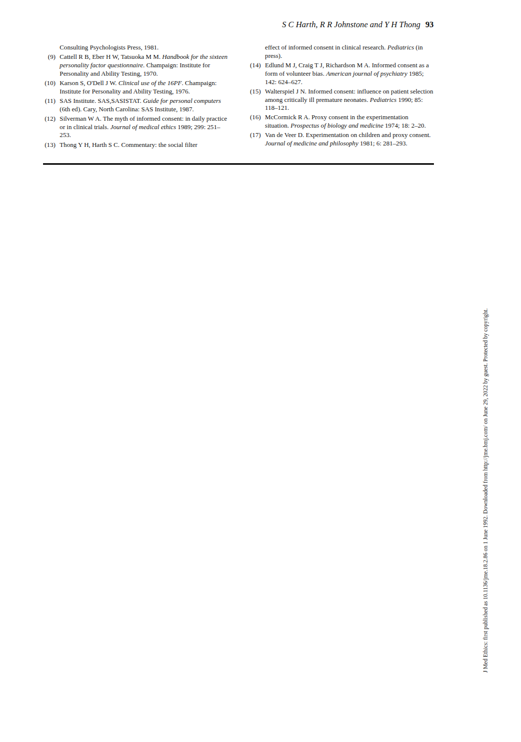S C Harth, R R Johnstone and Y H Thong 93
Consulting Psychologists Press, 1981.
(9) Cattell R B, Eber H W, Tatsuoka M M. Handbook for the sixteen personality factor questionnaire. Champaign: Institute for Personality and Ability Testing, 1970.
(10) Karson S, O'Dell J W. Clinical use of the 16PF. Champaign: Institute for Personality and Ability Testing, 1976.
(11) SAS Institute. SAS,SASISTAT. Guide for personal computers (6th ed). Cary, North Carolina: SAS Institute, 1987.
(12) Silverman W A. The myth of informed consent: in daily practice or in clinical trials. Journal of medical ethics 1989; 299: 251–253.
(13) Thong Y H, Harth S C. Commentary: the social filter
effect of informed consent in clinical research. Pediatrics (in press).
(14) Edlund M J, Craig T J, Richardson M A. Informed consent as a form of volunteer bias. American journal of psychiatry 1985; 142: 624–627.
(15) Walterspiel J N. Informed consent: influence on patient selection among critically ill premature neonates. Pediatrics 1990; 85: 118–121.
(16) McCormick R A. Proxy consent in the experimentation situation. Prospectus of biology and medicine 1974; 18: 2–20.
(17) Van de Veer D. Experimentation on children and proxy consent. Journal of medicine and philosophy 1981; 6: 281–293.
J Med Ethics: first published as 10.1136/jme.18.2.86 on 1 June 1992. Downloaded from http://jme.bmj.com/ on June 29, 2022 by guest. Protected by copyright.